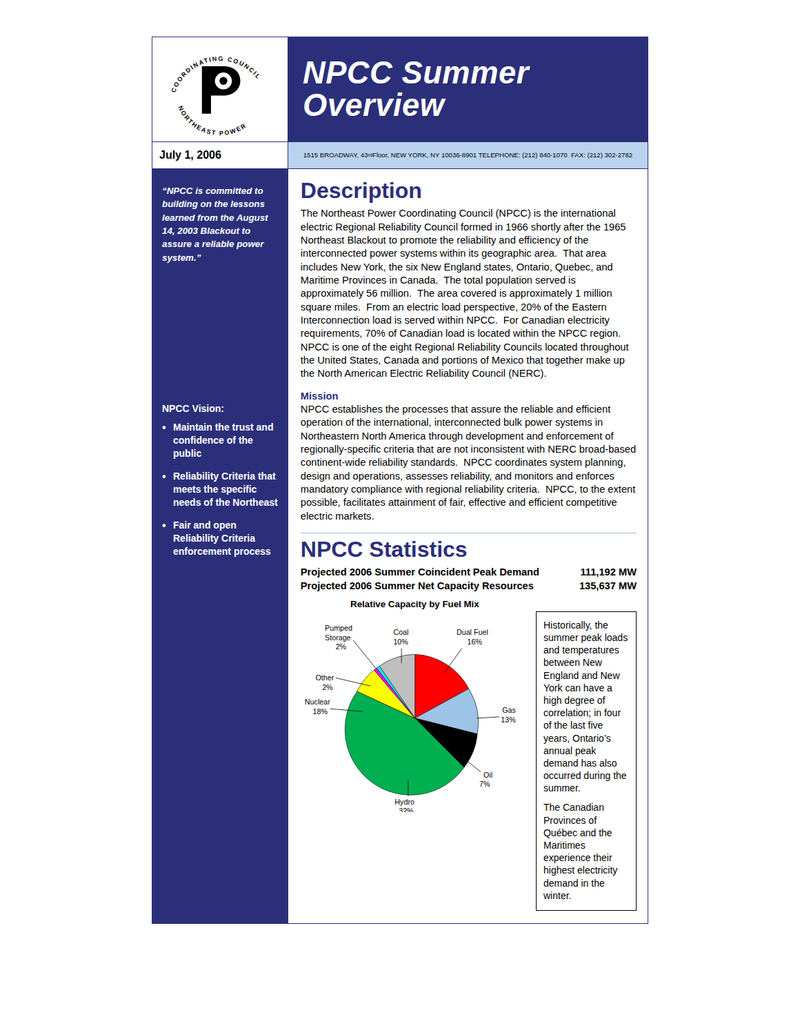COORDINATING COUNCIL NORTHEAST POWER
NPCC Summer Overview
July 1, 2006
1515 BROADWAY, 43rd Floor, NEW YORK, NY 10036-8901 TELEPHONE: (212) 840-1070 FAX: (212) 302-2782
“NPCC is committed to building on the lessons learned from the August 14, 2003 Blackout to assure a reliable power system.”
NPCC Vision:
Maintain the trust and confidence of the public
Reliability Criteria that meets the specific needs of the Northeast
Fair and open Reliability Criteria enforcement process
Description
The Northeast Power Coordinating Council (NPCC) is the international electric Regional Reliability Council formed in 1966 shortly after the 1965 Northeast Blackout to promote the reliability and efficiency of the interconnected power systems within its geographic area. That area includes New York, the six New England states, Ontario, Quebec, and Maritime Provinces in Canada. The total population served is approximately 56 million. The area covered is approximately 1 million square miles. From an electric load perspective, 20% of the Eastern Interconnection load is served within NPCC. For Canadian electricity requirements, 70% of Canadian load is located within the NPCC region. NPCC is one of the eight Regional Reliability Councils located throughout the United States, Canada and portions of Mexico that together make up the North American Electric Reliability Council (NERC).
Mission
NPCC establishes the processes that assure the reliable and efficient operation of the international, interconnected bulk power systems in Northeastern North America through development and enforcement of regionally-specific criteria that are not inconsistent with NERC broad-based continent-wide reliability standards. NPCC coordinates system planning, design and operations, assesses reliability, and monitors and enforces mandatory compliance with regional reliability criteria. NPCC, to the extent possible, facilitates attainment of fair, effective and efficient competitive electric markets.
NPCC Statistics
Projected 2006 Summer Coincident Peak Demand 111,192 MW
Projected 2006 Summer Net Capacity Resources 135,637 MW
Relative Capacity by Fuel Mix
Pie centered at (170,160), r=95. Start at 12 o'clock, clockwise. Order (clockwise): Dual Fuel 16%, Gas 13%, Oil 7%, Hydro 32%, Nuclear 18%, Other 2%, Pumped Storage 2%, Coal 10% Coal 10% Dual Fuel 16% Gas 13% Oil 7% Hydro 32% Nuclear 18% Other 2% Pumped Storage 2%
Historically, the summer peak loads and temperatures between New England and New York can have a high degree of correlation; in four of the last five years, Ontario’s annual peak demand has also occurred during the summer.
The Canadian Provinces of Québec and the Maritimes experience their highest electricity demand in the winter.